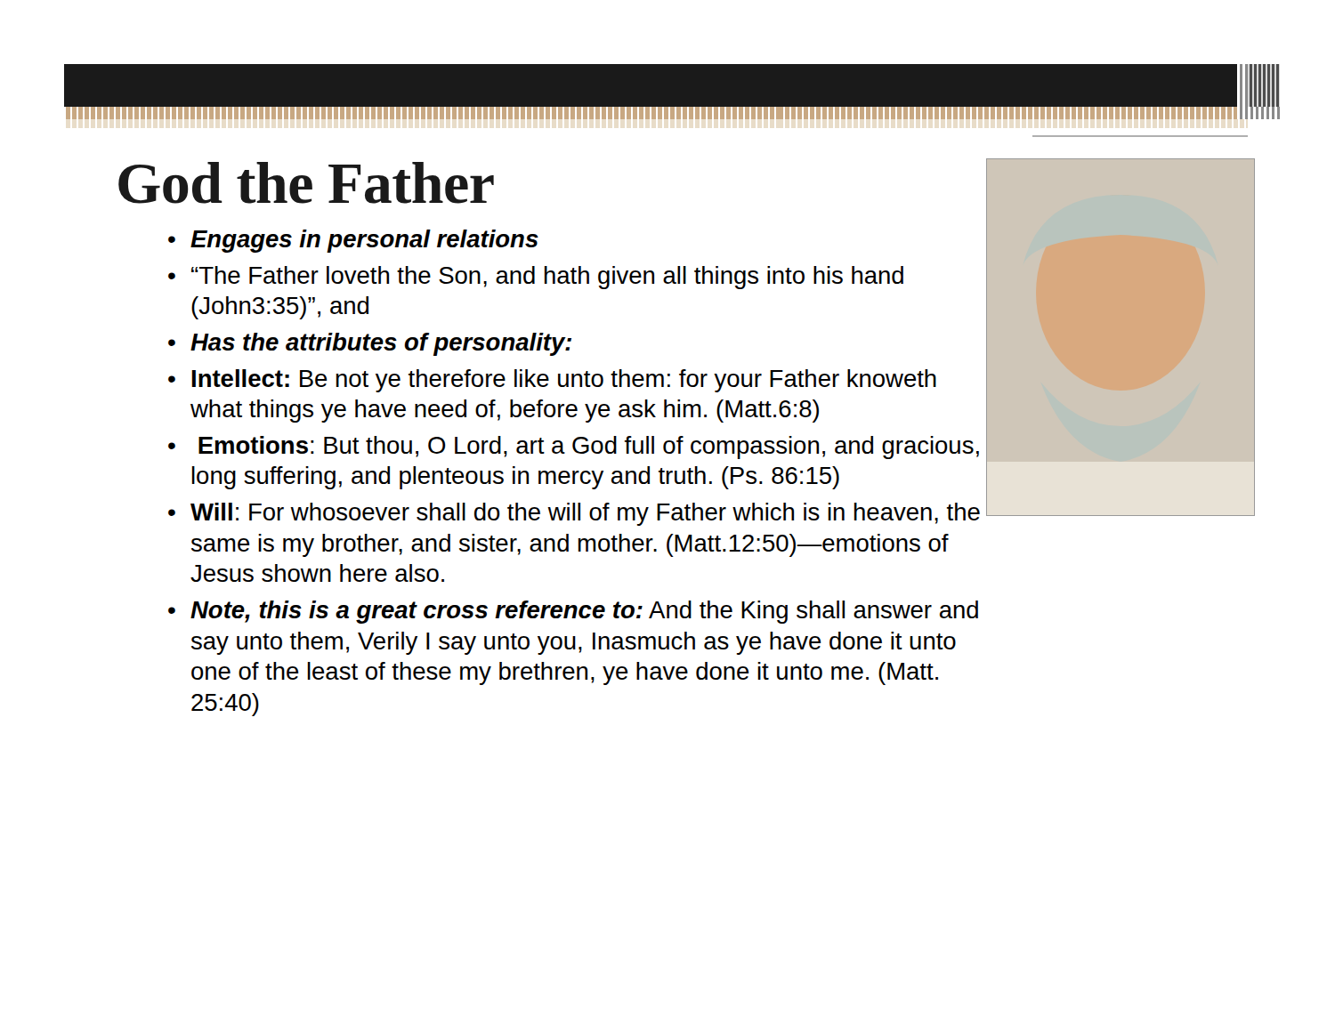God the Father
Engages in personal relations
“The Father loveth the Son, and hath given all things into his hand (John3:35)”, and
Has the attributes of personality:
Intellect: Be not ye therefore like unto them: for your Father knoweth what things ye have need of, before ye ask him. (Matt.6:8)
Emotions: But thou, O Lord, art a God full of compassion, and gracious, long suffering, and plenteous in mercy and truth. (Ps. 86:15)
Will: For whosoever shall do the will of my Father which is in heaven, the same is my brother, and sister, and mother. (Matt.12:50)—emotions of Jesus shown here also.
Note, this is a great cross reference to: And the King shall answer and say unto them, Verily I say unto you, Inasmuch as ye have done it unto one of the least of these my brethren, ye have done it unto me. (Matt. 25:40)